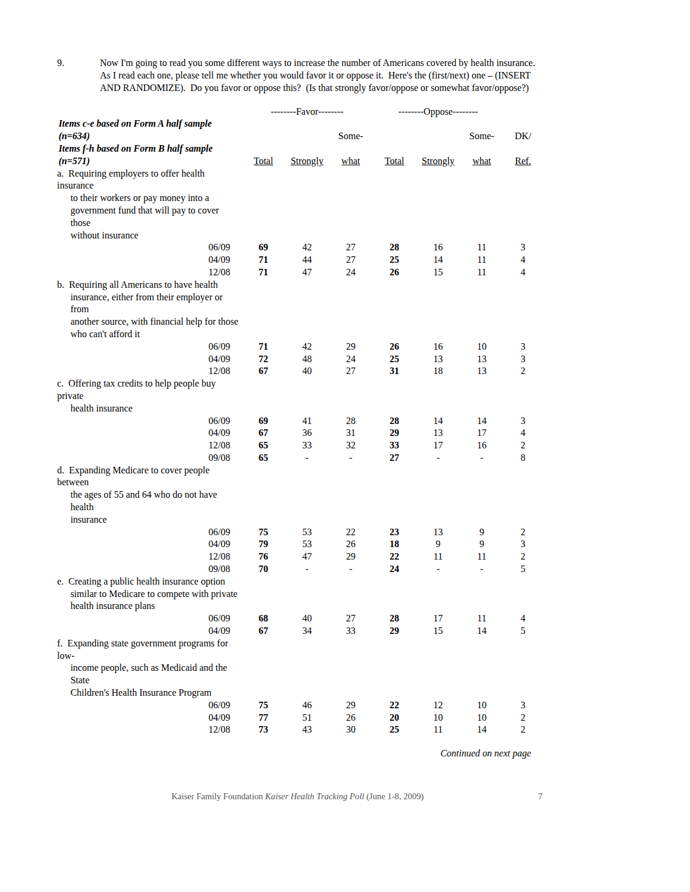9.
Now I'm going to read you some different ways to increase the number of Americans covered by health insurance. As I read each one, please tell me whether you would favor it or oppose it. Here's the (first/next) one – (INSERT AND RANDOMIZE). Do you favor or oppose this? (Is that strongly favor/oppose or somewhat favor/oppose?)
| | --------Favor-------- | --------Oppose-------- | |
| --- | --- | --- | --- |
| Items c-e based on Form A half sample (n=634) | | | Some- | | | Some- | DK/ |
| Items f-h based on Form B half sample (n=571) | Total | Strongly | what | Total | Strongly | what | Ref. |
| a. Requiring employers to offer health insurance | |
| to their workers or pay money into a | |
| government fund that will pay to cover those | |
| without insurance | |
| 06/09 | 69 | 42 | 27 | 28 | 16 | 11 | 3 |
| 04/09 | 71 | 44 | 27 | 25 | 14 | 11 | 4 |
| 12/08 | 71 | 47 | 24 | 26 | 15 | 11 | 4 |
| b. Requiring all Americans to have health | |
| insurance, either from their employer or from | |
| another source, with financial help for those | |
| who can't afford it | |
| 06/09 | 71 | 42 | 29 | 26 | 16 | 10 | 3 |
| 04/09 | 72 | 48 | 24 | 25 | 13 | 13 | 3 |
| 12/08 | 67 | 40 | 27 | 31 | 18 | 13 | 2 |
| c. Offering tax credits to help people buy private | |
| health insurance | |
| 06/09 | 69 | 41 | 28 | 28 | 14 | 14 | 3 |
| 04/09 | 67 | 36 | 31 | 29 | 13 | 17 | 4 |
| 12/08 | 65 | 33 | 32 | 33 | 17 | 16 | 2 |
| 09/08 | 65 | - | - | 27 | - | - | 8 |
| d. Expanding Medicare to cover people between | |
| the ages of 55 and 64 who do not have health | |
| insurance | |
| 06/09 | 75 | 53 | 22 | 23 | 13 | 9 | 2 |
| 04/09 | 79 | 53 | 26 | 18 | 9 | 9 | 3 |
| 12/08 | 76 | 47 | 29 | 22 | 11 | 11 | 2 |
| 09/08 | 70 | - | - | 24 | - | - | 5 |
| e. Creating a public health insurance option | |
| similar to Medicare to compete with private | |
| health insurance plans | |
| 06/09 | 68 | 40 | 27 | 28 | 17 | 11 | 4 |
| 04/09 | 67 | 34 | 33 | 29 | 15 | 14 | 5 |
| f. Expanding state government programs for low- | |
| income people, such as Medicaid and the State | |
| Children's Health Insurance Program | |
| 06/09 | 75 | 46 | 29 | 22 | 12 | 10 | 3 |
| 04/09 | 77 | 51 | 26 | 20 | 10 | 10 | 2 |
| 12/08 | 73 | 43 | 30 | 25 | 11 | 14 | 2 |
Continued on next page
7 Kaiser Family Foundation Kaiser Health Tracking Poll (June 1-8, 2009)